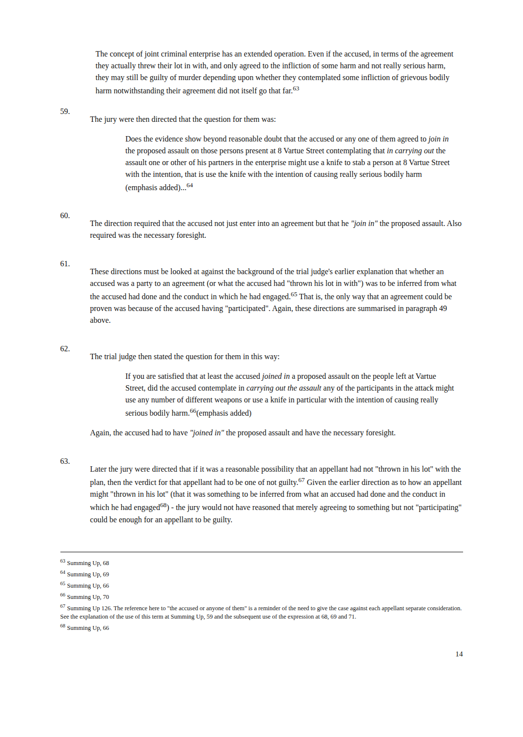The concept of joint criminal enterprise has an extended operation. Even if the accused, in terms of the agreement they actually threw their lot in with, and only agreed to the infliction of some harm and not really serious harm, they may still be guilty of murder depending upon whether they contemplated some infliction of grievous bodily harm notwithstanding their agreement did not itself go that far.63
59.
The jury were then directed that the question for them was:
Does the evidence show beyond reasonable doubt that the accused or any one of them agreed to join in the proposed assault on those persons present at 8 Vartue Street contemplating that in carrying out the assault one or other of his partners in the enterprise might use a knife to stab a person at 8 Vartue Street with the intention, that is use the knife with the intention of causing really serious bodily harm (emphasis added)...64
60.
The direction required that the accused not just enter into an agreement but that he "join in" the proposed assault. Also required was the necessary foresight.
61.
These directions must be looked at against the background of the trial judge's earlier explanation that whether an accused was a party to an agreement (or what the accused had "thrown his lot in with") was to be inferred from what the accused had done and the conduct in which he had engaged.65 That is, the only way that an agreement could be proven was because of the accused having "participated". Again, these directions are summarised in paragraph 49 above.
62.
The trial judge then stated the question for them in this way:
If you are satisfied that at least the accused joined in a proposed assault on the people left at Vartue Street, did the accused contemplate in carrying out the assault any of the participants in the attack might use any number of different weapons or use a knife in particular with the intention of causing really serious bodily harm.66(emphasis added)
Again, the accused had to have "joined in" the proposed assault and have the necessary foresight.
63.
Later the jury were directed that if it was a reasonable possibility that an appellant had not "thrown in his lot" with the plan, then the verdict for that appellant had to be one of not guilty.67 Given the earlier direction as to how an appellant might "thrown in his lot" (that it was something to be inferred from what an accused had done and the conduct in which he had engaged68) - the jury would not have reasoned that merely agreeing to something but not "participating" could be enough for an appellant to be guilty.
63Summing Up, 68
64Summing Up, 69
65Summing Up, 66
66Summing Up, 70
67Summing Up 126. The reference here to "the accused or anyone of them" is a reminder of the need to give the case against each appellant separate consideration. See the explanation of the use of this term at Summing Up, 59 and the subsequent use of the expression at 68, 69 and 71.
68Summing Up, 66
14